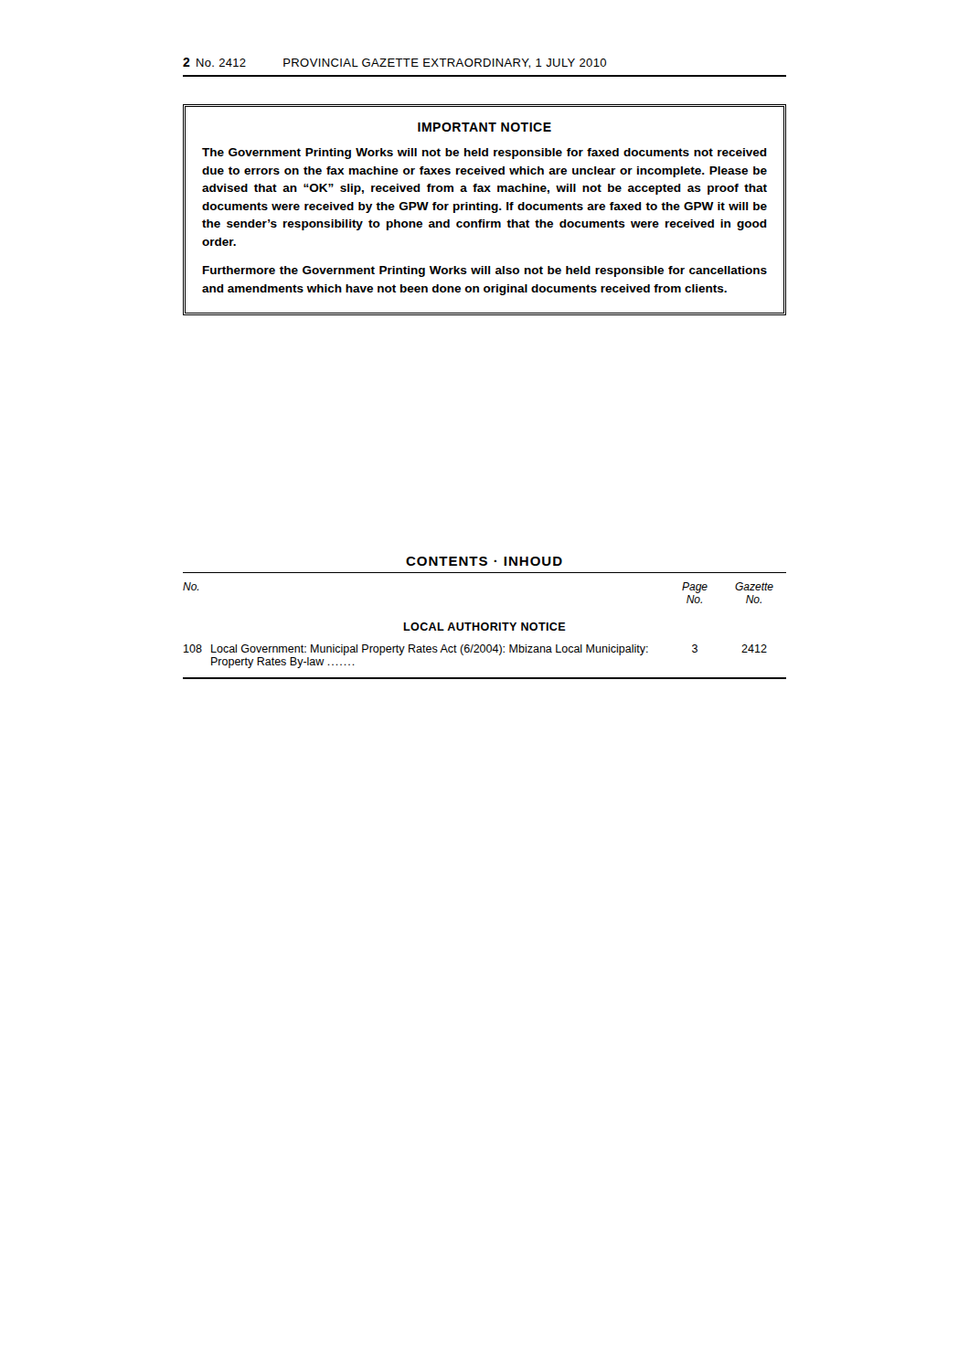2 No. 2412 PROVINCIAL GAZETTE EXTRAORDINARY, 1 JULY 2010
IMPORTANT NOTICE
The Government Printing Works will not be held responsible for faxed documents not received due to errors on the fax machine or faxes received which are unclear or incomplete. Please be advised that an “OK” slip, received from a fax machine, will not be accepted as proof that documents were received by the GPW for printing. If documents are faxed to the GPW it will be the sender’s responsibility to phone and confirm that the documents were received in good order.
Furthermore the Government Printing Works will also not be held responsible for cancellations and amendments which have not been done on original documents received from clients.
CONTENTS · INHOUD
| No. | | Page No. | Gazette No. |
| LOCAL AUTHORITY NOTICE |
| 108 | Local Government: Municipal Property Rates Act (6/2004): Mbizana Local Municipality: Property Rates By-law ....... | 3 | 2412 |